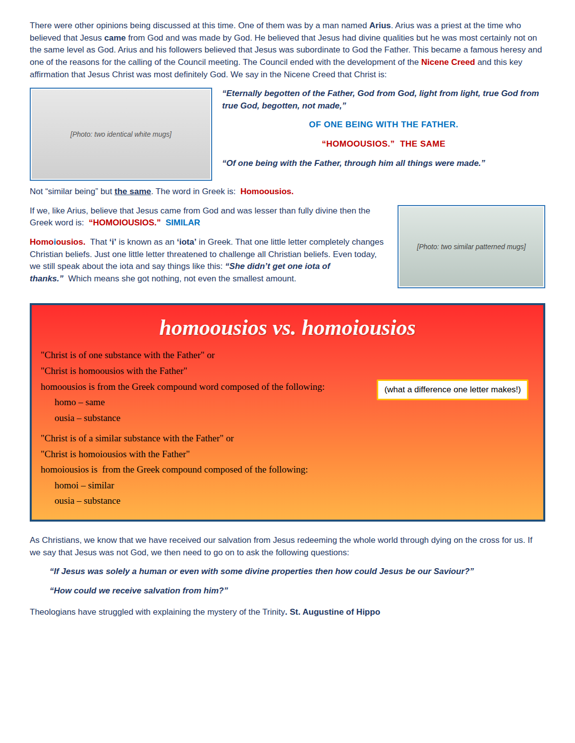There were other opinions being discussed at this time. One of them was by a man named Arius. Arius was a priest at the time who believed that Jesus came from God and was made by God. He believed that Jesus had divine qualities but he was most certainly not on the same level as God. Arius and his followers believed that Jesus was subordinate to God the Father. This became a famous heresy and one of the reasons for the calling of the Council meeting. The Council ended with the development of the Nicene Creed and this key affirmation that Jesus Christ was most definitely God. We say in the Nicene Creed that Christ is:
[Photo: two identical white mugs]
“Eternally begotten of the Father, God from God, light from light, true God from true God, begotten, not made,”
OF ONE BEING WITH THE FATHER.
“HOMOOUSIOS.” THE SAME
“Of one being with the Father, through him all things were made.”
Not “similar being” but the same. The word in Greek is: Homoousios.
If we, like Arius, believe that Jesus came from God and was lesser than fully divine then the Greek word is: “HOMOIOUSIOS.” SIMILAR
Homoiousios. That ‘i’ is known as an ‘iota’ in Greek. That one little letter completely changes Christian beliefs. Just one little letter threatened to challenge all Christian beliefs. Even today, we still speak about the iota and say things like this: “She didn’t get one iota of thanks.” Which means she got nothing, not even the smallest amount.
[Photo: two similar patterned mugs]
homoousios vs. homoiousios
"Christ is of one substance with the Father" or
"Christ is homoousios with the Father"
homoousios is from the Greek compound word composed of the following:
homo – same
ousia – substance
(what a difference one letter makes!)
"Christ is of a similar substance with the Father" or
"Christ is homoiousios with the Father"
homoiousios is from the Greek compound composed of the following:
homoi – similar
ousia – substance
As Christians, we know that we have received our salvation from Jesus redeeming the whole world through dying on the cross for us. If we say that Jesus was not God, we then need to go on to ask the following questions:
“If Jesus was solely a human or even with some divine properties then how could Jesus be our Saviour?”
“How could we receive salvation from him?”
Theologians have struggled with explaining the mystery of the Trinity. St. Augustine of Hippo